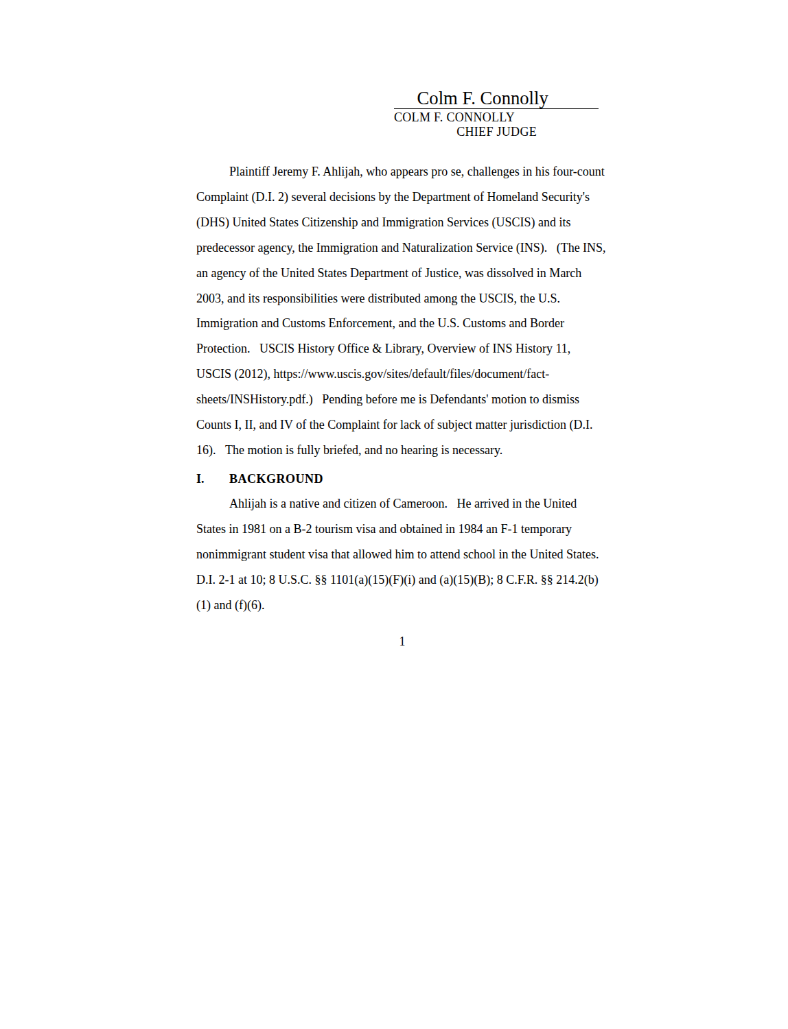Colm F. Connolly
COLM F. CONNOLLY
CHIEF JUDGE
Plaintiff Jeremy F. Ahlijah, who appears pro se, challenges in his four-count Complaint (D.I. 2) several decisions by the Department of Homeland Security's (DHS) United States Citizenship and Immigration Services (USCIS) and its predecessor agency, the Immigration and Naturalization Service (INS). (The INS, an agency of the United States Department of Justice, was dissolved in March 2003, and its responsibilities were distributed among the USCIS, the U.S. Immigration and Customs Enforcement, and the U.S. Customs and Border Protection. USCIS History Office & Library, Overview of INS History 11, USCIS (2012), https://www.uscis.gov/sites/default/files/document/fact-sheets/INSHistory.pdf.) Pending before me is Defendants' motion to dismiss Counts I, II, and IV of the Complaint for lack of subject matter jurisdiction (D.I. 16). The motion is fully briefed, and no hearing is necessary.
I. BACKGROUND
Ahlijah is a native and citizen of Cameroon. He arrived in the United States in 1981 on a B-2 tourism visa and obtained in 1984 an F-1 temporary nonimmigrant student visa that allowed him to attend school in the United States. D.I. 2-1 at 10; 8 U.S.C. §§ 1101(a)(15)(F)(i) and (a)(15)(B); 8 C.F.R. §§ 214.2(b)(1) and (f)(6).
1